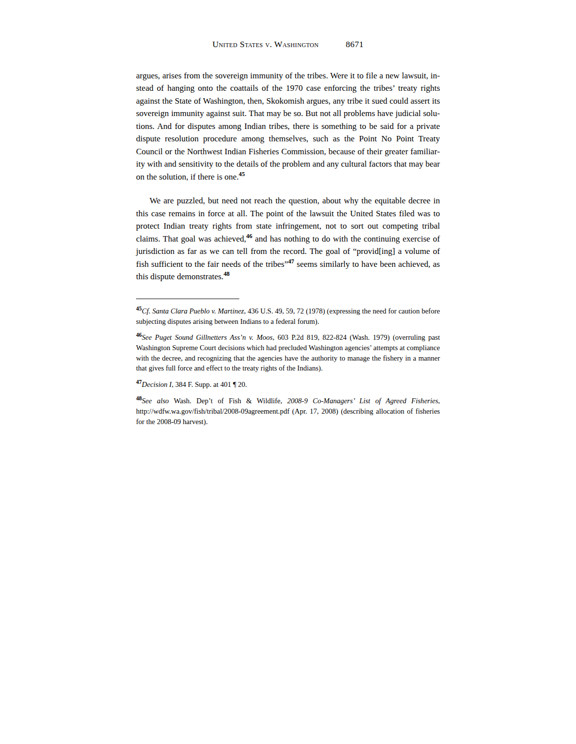United States v. Washington 8671
argues, arises from the sovereign immunity of the tribes. Were it to file a new lawsuit, instead of hanging onto the coattails of the 1970 case enforcing the tribes’ treaty rights against the State of Washington, then, Skokomish argues, any tribe it sued could assert its sovereign immunity against suit. That may be so. But not all problems have judicial solutions. And for disputes among Indian tribes, there is something to be said for a private dispute resolution procedure among themselves, such as the Point No Point Treaty Council or the Northwest Indian Fisheries Commission, because of their greater familiarity with and sensitivity to the details of the problem and any cultural factors that may bear on the solution, if there is one.45
We are puzzled, but need not reach the question, about why the equitable decree in this case remains in force at all. The point of the lawsuit the United States filed was to protect Indian treaty rights from state infringement, not to sort out competing tribal claims. That goal was achieved,46 and has nothing to do with the continuing exercise of jurisdiction as far as we can tell from the record. The goal of “provid[ing] a volume of fish sufficient to the fair needs of the tribes”47 seems similarly to have been achieved, as this dispute demonstrates.48
45Cf. Santa Clara Pueblo v. Martinez, 436 U.S. 49, 59, 72 (1978) (expressing the need for caution before subjecting disputes arising between Indians to a federal forum).
46See Puget Sound Gillnetters Ass’n v. Moos, 603 P.2d 819, 822-824 (Wash. 1979) (overruling past Washington Supreme Court decisions which had precluded Washington agencies’ attempts at compliance with the decree, and recognizing that the agencies have the authority to manage the fishery in a manner that gives full force and effect to the treaty rights of the Indians).
47Decision I, 384 F. Supp. at 401 ¶ 20.
48See also Wash. Dep’t of Fish & Wildlife, 2008-9 Co-Managers’ List of Agreed Fisheries, http://wdfw.wa.gov/fish/tribal/2008-09agreement.pdf (Apr. 17, 2008) (describing allocation of fisheries for the 2008-09 harvest).